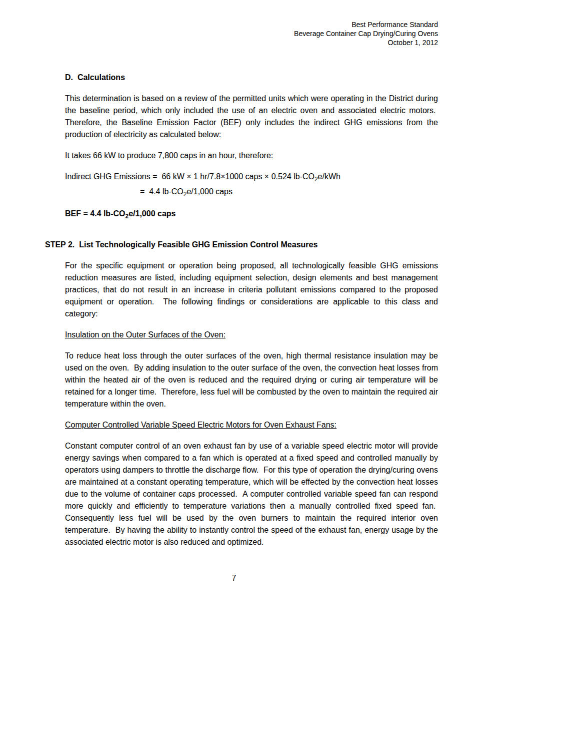Best Performance Standard
Beverage Container Cap Drying/Curing Ovens
October 1, 2012
D. Calculations
This determination is based on a review of the permitted units which were operating in the District during the baseline period, which only included the use of an electric oven and associated electric motors. Therefore, the Baseline Emission Factor (BEF) only includes the indirect GHG emissions from the production of electricity as calculated below:
It takes 66 kW to produce 7,800 caps in an hour, therefore:
Indirect GHG Emissions = 66 kW × 1 hr/7.8×1000 caps × 0.524 lb-CO2e/kWh
= 4.4 lb-CO2e/1,000 caps
BEF = 4.4 lb-CO2e/1,000 caps
STEP 2. List Technologically Feasible GHG Emission Control Measures
For the specific equipment or operation being proposed, all technologically feasible GHG emissions reduction measures are listed, including equipment selection, design elements and best management practices, that do not result in an increase in criteria pollutant emissions compared to the proposed equipment or operation. The following findings or considerations are applicable to this class and category:
Insulation on the Outer Surfaces of the Oven:
To reduce heat loss through the outer surfaces of the oven, high thermal resistance insulation may be used on the oven. By adding insulation to the outer surface of the oven, the convection heat losses from within the heated air of the oven is reduced and the required drying or curing air temperature will be retained for a longer time. Therefore, less fuel will be combusted by the oven to maintain the required air temperature within the oven.
Computer Controlled Variable Speed Electric Motors for Oven Exhaust Fans:
Constant computer control of an oven exhaust fan by use of a variable speed electric motor will provide energy savings when compared to a fan which is operated at a fixed speed and controlled manually by operators using dampers to throttle the discharge flow. For this type of operation the drying/curing ovens are maintained at a constant operating temperature, which will be effected by the convection heat losses due to the volume of container caps processed. A computer controlled variable speed fan can respond more quickly and efficiently to temperature variations then a manually controlled fixed speed fan. Consequently less fuel will be used by the oven burners to maintain the required interior oven temperature. By having the ability to instantly control the speed of the exhaust fan, energy usage by the associated electric motor is also reduced and optimized.
7